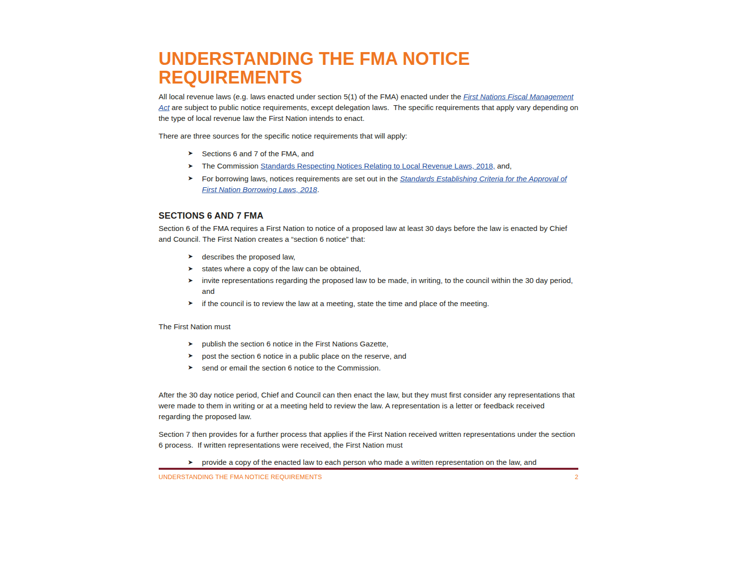Understanding the FMA Notice Requirements
All local revenue laws (e.g. laws enacted under section 5(1) of the FMA) enacted under the First Nations Fiscal Management Act are subject to public notice requirements, except delegation laws. The specific requirements that apply vary depending on the type of local revenue law the First Nation intends to enact.
There are three sources for the specific notice requirements that will apply:
Sections 6 and 7 of the FMA, and
The Commission Standards Respecting Notices Relating to Local Revenue Laws, 2018, and,
For borrowing laws, notices requirements are set out in the Standards Establishing Criteria for the Approval of First Nation Borrowing Laws, 2018.
Sections 6 and 7 FMA
Section 6 of the FMA requires a First Nation to notice of a proposed law at least 30 days before the law is enacted by Chief and Council. The First Nation creates a “section 6 notice” that:
describes the proposed law,
states where a copy of the law can be obtained,
invite representations regarding the proposed law to be made, in writing, to the council within the 30 day period, and
if the council is to review the law at a meeting, state the time and place of the meeting.
The First Nation must
publish the section 6 notice in the First Nations Gazette,
post the section 6 notice in a public place on the reserve, and
send or email the section 6 notice to the Commission.
After the 30 day notice period, Chief and Council can then enact the law, but they must first consider any representations that were made to them in writing or at a meeting held to review the law. A representation is a letter or feedback received regarding the proposed law.
Section 7 then provides for a further process that applies if the First Nation received written representations under the section 6 process. If written representations were received, the First Nation must
provide a copy of the enacted law to each person who made a written representation on the law, and
Understanding the FMA Notice Requirements 2